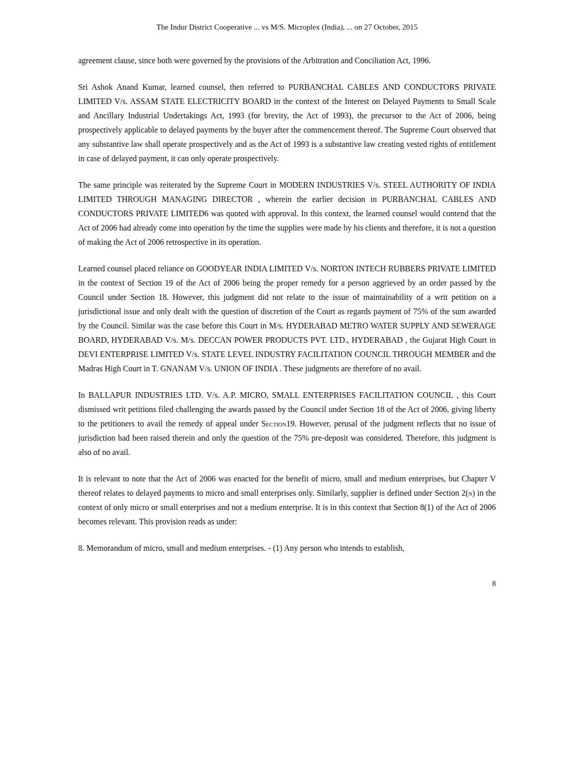The Indur District Cooperative ... vs M/S. Microplex (India), ... on 27 October, 2015
agreement clause, since both were governed by the provisions of the Arbitration and Conciliation Act, 1996.
Sri Ashok Anand Kumar, learned counsel, then referred to PURBANCHAL CABLES AND CONDUCTORS PRIVATE LIMITED V/s. ASSAM STATE ELECTRICITY BOARD in the context of the Interest on Delayed Payments to Small Scale and Ancillary Industrial Undertakings Act, 1993 (for brevity, the Act of 1993), the precursor to the Act of 2006, being prospectively applicable to delayed payments by the buyer after the commencement thereof. The Supreme Court observed that any substantive law shall operate prospectively and as the Act of 1993 is a substantive law creating vested rights of entitlement in case of delayed payment, it can only operate prospectively.
The same principle was reiterated by the Supreme Court in MODERN INDUSTRIES V/s. STEEL AUTHORITY OF INDIA LIMITED THROUGH MANAGING DIRECTOR , wherein the earlier decision in PURBANCHAL CABLES AND CONDUCTORS PRIVATE LIMITED6 was quoted with approval. In this context, the learned counsel would contend that the Act of 2006 had already come into operation by the time the supplies were made by his clients and therefore, it is not a question of making the Act of 2006 retrospective in its operation.
Learned counsel placed reliance on GOODYEAR INDIA LIMITED V/s. NORTON INTECH RUBBERS PRIVATE LIMITED in the context of Section 19 of the Act of 2006 being the proper remedy for a person aggrieved by an order passed by the Council under Section 18. However, this judgment did not relate to the issue of maintainability of a writ petition on a jurisdictional issue and only dealt with the question of discretion of the Court as regards payment of 75% of the sum awarded by the Council. Similar was the case before this Court in M/s. HYDERABAD METRO WATER SUPPLY AND SEWERAGE BOARD, HYDERABAD V/s. M/s. DECCAN POWER PRODUCTS PVT. LTD., HYDERABAD , the Gujarat High Court in DEVI ENTERPRISE LIMITED V/s. STATE LEVEL INDUSTRY FACILITATION COUNCIL THROUGH MEMBER and the Madras High Court in T. GNANAM V/s. UNION OF INDIA . These judgments are therefore of no avail.
In BALLAPUR INDUSTRIES LTD. V/s. A.P. MICRO, SMALL ENTERPRISES FACILITATION COUNCIL , this Court dismissed writ petitions filed challenging the awards passed by the Council under Section 18 of the Act of 2006, giving liberty to the petitioners to avail the remedy of appeal under Section19. However, perusal of the judgment reflects that no issue of jurisdiction had been raised therein and only the question of the 75% pre-deposit was considered. Therefore, this judgment is also of no avail.
It is relevant to note that the Act of 2006 was enacted for the benefit of micro, small and medium enterprises, but Chapter V thereof relates to delayed payments to micro and small enterprises only. Similarly, supplier is defined under Section 2(n) in the context of only micro or small enterprises and not a medium enterprise. It is in this context that Section 8(1) of the Act of 2006 becomes relevant. This provision reads as under:
8. Memorandum of micro, small and medium enterprises. - (1) Any person who intends to establish,
8